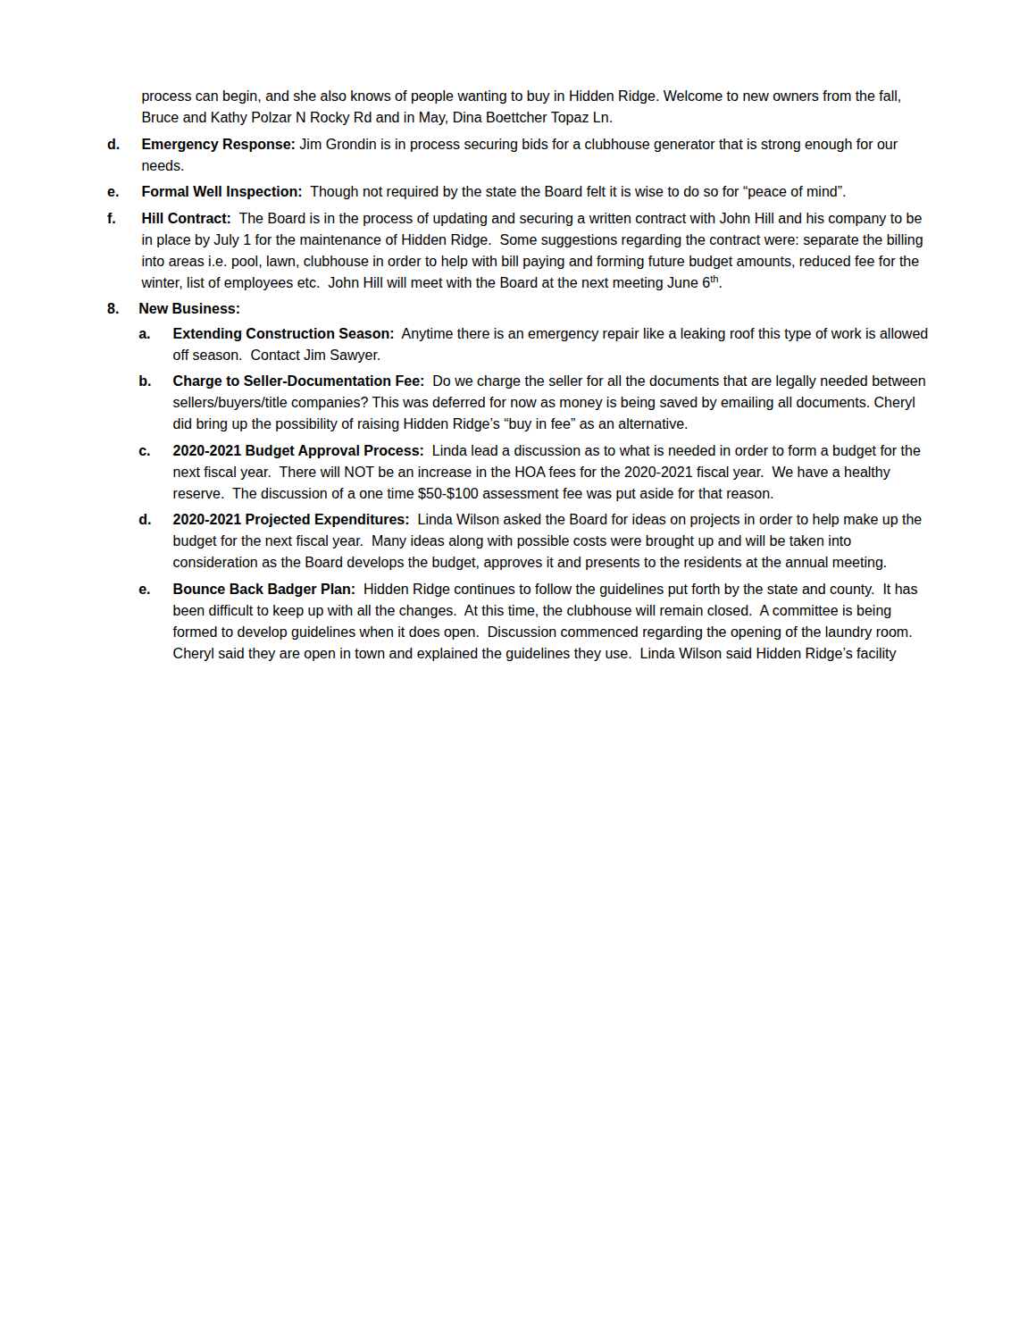process can begin, and she also knows of people wanting to buy in Hidden Ridge. Welcome to new owners from the fall, Bruce and Kathy Polzar N Rocky Rd and in May, Dina Boettcher Topaz Ln.
d. Emergency Response: Jim Grondin is in process securing bids for a clubhouse generator that is strong enough for our needs.
e. Formal Well Inspection: Though not required by the state the Board felt it is wise to do so for “peace of mind”.
f. Hill Contract: The Board is in the process of updating and securing a written contract with John Hill and his company to be in place by July 1 for the maintenance of Hidden Ridge. Some suggestions regarding the contract were: separate the billing into areas i.e. pool, lawn, clubhouse in order to help with bill paying and forming future budget amounts, reduced fee for the winter, list of employees etc. John Hill will meet with the Board at the next meeting June 6th.
8. New Business:
a. Extending Construction Season: Anytime there is an emergency repair like a leaking roof this type of work is allowed off season. Contact Jim Sawyer.
b. Charge to Seller-Documentation Fee: Do we charge the seller for all the documents that are legally needed between sellers/buyers/title companies? This was deferred for now as money is being saved by emailing all documents. Cheryl did bring up the possibility of raising Hidden Ridge’s “buy in fee” as an alternative.
c. 2020-2021 Budget Approval Process: Linda lead a discussion as to what is needed in order to form a budget for the next fiscal year. There will NOT be an increase in the HOA fees for the 2020-2021 fiscal year. We have a healthy reserve. The discussion of a one time $50-$100 assessment fee was put aside for that reason.
d. 2020-2021 Projected Expenditures: Linda Wilson asked the Board for ideas on projects in order to help make up the budget for the next fiscal year. Many ideas along with possible costs were brought up and will be taken into consideration as the Board develops the budget, approves it and presents to the residents at the annual meeting.
e. Bounce Back Badger Plan: Hidden Ridge continues to follow the guidelines put forth by the state and county. It has been difficult to keep up with all the changes. At this time, the clubhouse will remain closed. A committee is being formed to develop guidelines when it does open. Discussion commenced regarding the opening of the laundry room. Cheryl said they are open in town and explained the guidelines they use. Linda Wilson said Hidden Ridge’s facility